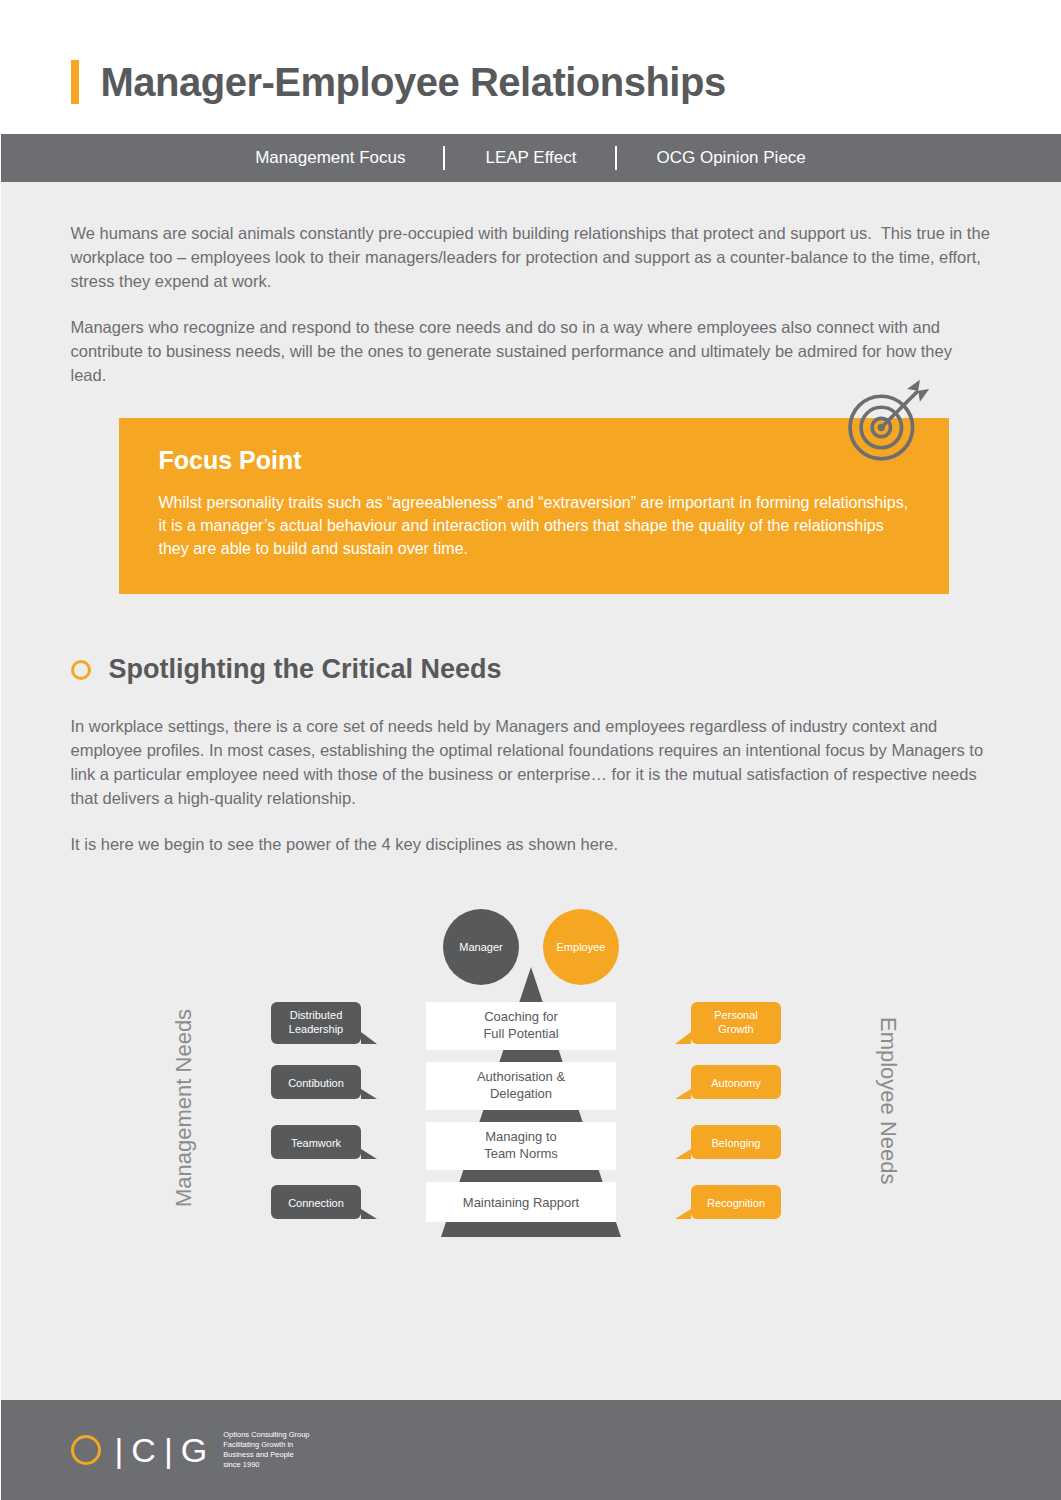Manager-Employee Relationships
Management Focus LEAP Effect OCG Opinion Piece
We humans are social animals constantly pre-occupied with building relationships that protect and support us. This true in the workplace too – employees look to their managers/leaders for protection and support as a counter-balance to the time, effort, stress they expend at work.
Managers who recognize and respond to these core needs and do so in a way where employees also connect with and contribute to business needs, will be the ones to generate sustained performance and ultimately be admired for how they lead.
Focus Point
Whilst personality traits such as “agreeableness” and “extraversion” are important in forming relationships, it is a manager’s actual behaviour and interaction with others that shape the quality of the relationships they are able to build and sustain over time.
Spotlighting the Critical Needs
In workplace settings, there is a core set of needs held by Managers and employees regardless of industry context and employee profiles. In most cases, establishing the optimal relational foundations requires an intentional focus by Managers to link a particular employee need with those of the business or enterprise… for it is the mutual satisfaction of respective needs that delivers a high-quality relationship.
It is here we begin to see the power of the 4 key disciplines as shown here.
Manager Employee Management Needs Employee Needs Coaching for Full Potential Authorisation & Delegation Managing to Team Norms Maintaining Rapport Distributed Leadership Contibution Teamwork Connection Personal Growth Autonomy Belonging Recognition
|C|G
Options Consulting Group
Facilitating Growth in
Business and People
since 1990